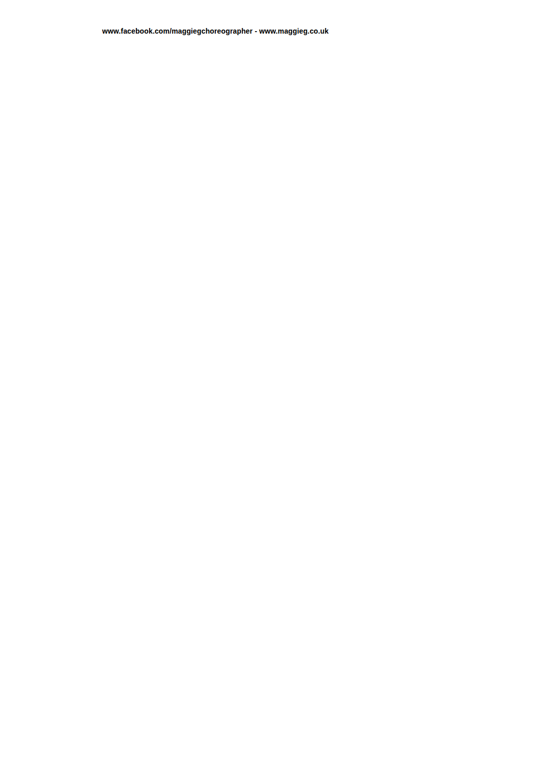www.facebook.com/maggiegchoreographer - www.maggieg.co.uk